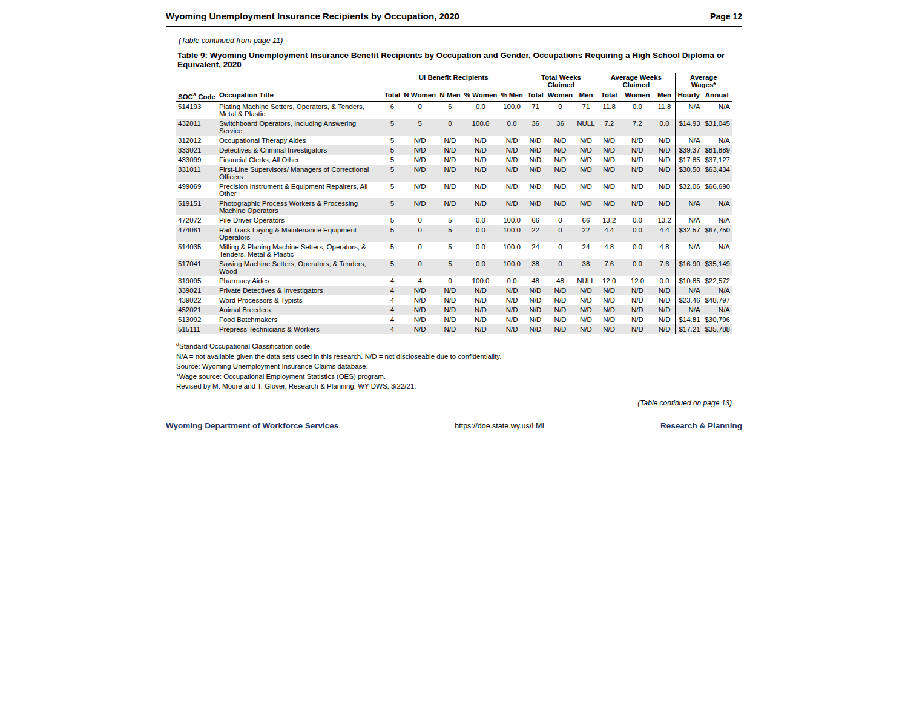Wyoming Unemployment Insurance Recipients by Occupation, 2020
Page 12
(Table continued from page 11)
Table 9: Wyoming Unemployment Insurance Benefit Recipients by Occupation and Gender, Occupations Requiring a High School Diploma or Equivalent, 2020
| | UI Benefit Recipients | Total Weeks Claimed | Average Weeks Claimed | Average Wages* |
| --- | --- | --- | --- | --- |
| SOC a Code | Occupation Title | Total | N Women | N Men | % Women | % Men | Total | Women | Men | Total | Women | Men | Hourly | Annual |
| 514193 | Plating Machine Setters, Operators, & Tenders, Metal & Plastic | 6 | 0 | 6 | 0.0 | 100.0 | 71 | 0 | 71 | 11.8 | 0.0 | 11.8 | N/A | N/A |
| 432011 | Switchboard Operators, Including Answering Service | 5 | 5 | 0 | 100.0 | 0.0 | 36 | 36 | NULL | 7.2 | 7.2 | 0.0 | $14.93 | $31,045 |
| 312012 | Occupational Therapy Aides | 5 | N/D | N/D | N/D | N/D | N/D | N/D | N/D | N/D | N/D | N/D | N/A | N/A |
| 333021 | Detectives & Criminal Investigators | 5 | N/D | N/D | N/D | N/D | N/D | N/D | N/D | N/D | N/D | N/D | $39.37 | $81,889 |
| 433099 | Financial Clerks, All Other | 5 | N/D | N/D | N/D | N/D | N/D | N/D | N/D | N/D | N/D | N/D | $17.85 | $37,127 |
| 331011 | First-Line Supervisors/ Managers of Correctional Officers | 5 | N/D | N/D | N/D | N/D | N/D | N/D | N/D | N/D | N/D | N/D | $30.50 | $63,434 |
| 499069 | Precision Instrument & Equipment Repairers, All Other | 5 | N/D | N/D | N/D | N/D | N/D | N/D | N/D | N/D | N/D | N/D | $32.06 | $66,690 |
| 519151 | Photographic Process Workers & Processing Machine Operators | 5 | N/D | N/D | N/D | N/D | N/D | N/D | N/D | N/D | N/D | N/D | N/A | N/A |
| 472072 | Pile-Driver Operators | 5 | 0 | 5 | 0.0 | 100.0 | 66 | 0 | 66 | 13.2 | 0.0 | 13.2 | N/A | N/A |
| 474061 | Rail-Track Laying & Maintenance Equipment Operators | 5 | 0 | 5 | 0.0 | 100.0 | 22 | 0 | 22 | 4.4 | 0.0 | 4.4 | $32.57 | $67,750 |
| 514035 | Milling & Planing Machine Setters, Operators, & Tenders, Metal & Plastic | 5 | 0 | 5 | 0.0 | 100.0 | 24 | 0 | 24 | 4.8 | 0.0 | 4.8 | N/A | N/A |
| 517041 | Sawing Machine Setters, Operators, & Tenders, Wood | 5 | 0 | 5 | 0.0 | 100.0 | 38 | 0 | 38 | 7.6 | 0.0 | 7.6 | $16.90 | $35,149 |
| 319095 | Pharmacy Aides | 4 | 4 | 0 | 100.0 | 0.0 | 48 | 48 | NULL | 12.0 | 12.0 | 0.0 | $10.85 | $22,572 |
| 339021 | Private Detectives & Investigators | 4 | N/D | N/D | N/D | N/D | N/D | N/D | N/D | N/D | N/D | N/D | N/A | N/A |
| 439022 | Word Processors & Typists | 4 | N/D | N/D | N/D | N/D | N/D | N/D | N/D | N/D | N/D | N/D | $23.46 | $48,797 |
| 452021 | Animal Breeders | 4 | N/D | N/D | N/D | N/D | N/D | N/D | N/D | N/D | N/D | N/D | N/A | N/A |
| 513092 | Food Batchmakers | 4 | N/D | N/D | N/D | N/D | N/D | N/D | N/D | N/D | N/D | N/D | $14.81 | $30,796 |
| 515111 | Prepress Technicians & Workers | 4 | N/D | N/D | N/D | N/D | N/D | N/D | N/D | N/D | N/D | N/D | $17.21 | $35,788 |
aStandard Occupational Classification code.
N/A = not available given the data sets used in this research. N/D = not discloseable due to confidentiality.
Source: Wyoming Unemployment Insurance Claims database.
*Wage source: Occupational Employment Statistics (OES) program.
Revised by M. Moore and T. Glover, Research & Planning, WY DWS, 3/22/21.
(Table continued on page 13)
Wyoming Department of Workforce Services
https://doe.state.wy.us/LMI
Research & Planning